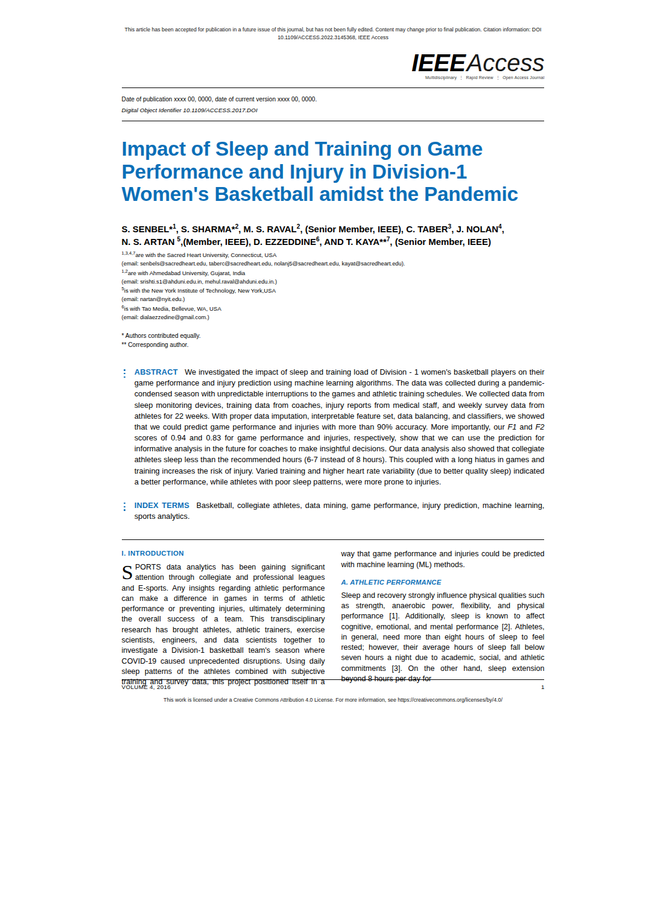This article has been accepted for publication in a future issue of this journal, but has not been fully edited. Content may change prior to final publication. Citation information: DOI
10.1109/ACCESS.2022.3145368, IEEE Access
IEEE Access
Multidisciplinary ⋮ Rapid Review ⋮ Open Access Journal
Date of publication xxxx 00, 0000, date of current version xxxx 00, 0000.
Digital Object Identifier 10.1109/ACCESS.2017.DOI
Impact of Sleep and Training on Game Performance and Injury in Division-1 Women's Basketball amidst the Pandemic
S. SENBEL*1, S. SHARMA*2, M. S. RAVAL2, (Senior Member, IEEE), C. TABER3, J. NOLAN4,
N. S. ARTAN 5,(Member, IEEE), D. EZZEDDINE6, AND T. KAYA**7, (Senior Member, IEEE)
1,3,4,7are with the Sacred Heart University, Connecticut, USA
(email: senbels@sacredheart.edu, taberc@sacredheart.edu, nolanj5@sacredheart.edu, kayat@sacredheart.edu).
1,2are with Ahmedabad University, Gujarat, India
(email: srishti.s1@ahduni.edu.in, mehul.raval@ahduni.edu.in.)
5is with the New York Institute of Technology, New York,USA
(email: nartan@nyit.edu.)
6is with Tao Media, Bellevue, WA, USA
(email: dialaezzedine@gmail.com.)
* Authors contributed equally.
** Corresponding author.
ABSTRACTWe investigated the impact of sleep and training load of Division - 1 women's basketball players on their game performance and injury prediction using machine learning algorithms. The data was collected during a pandemic-condensed season with unpredictable interruptions to the games and athletic training schedules. We collected data from sleep monitoring devices, training data from coaches, injury reports from medical staff, and weekly survey data from athletes for 22 weeks. With proper data imputation, interpretable feature set, data balancing, and classifiers, we showed that we could predict game performance and injuries with more than 90% accuracy. More importantly, our F1 and F2 scores of 0.94 and 0.83 for game performance and injuries, respectively, show that we can use the prediction for informative analysis in the future for coaches to make insightful decisions. Our data analysis also showed that collegiate athletes sleep less than the recommended hours (6-7 instead of 8 hours). This coupled with a long hiatus in games and training increases the risk of injury. Varied training and higher heart rate variability (due to better quality sleep) indicated a better performance, while athletes with poor sleep patterns, were more prone to injuries.
INDEX TERMSBasketball, collegiate athletes, data mining, game performance, injury prediction, machine learning, sports analytics.
I. INTRODUCTION
SPORTS data analytics has been gaining significant attention through collegiate and professional leagues and E-sports. Any insights regarding athletic performance can make a difference in games in terms of athletic performance or preventing injuries, ultimately determining the overall success of a team. This transdisciplinary research has brought athletes, athletic trainers, exercise scientists, engineers, and data scientists together to investigate a Division-1 basketball team's season where COVID-19 caused unprecedented disruptions. Using daily sleep patterns of the athletes combined with subjective training and survey data, this project positioned itself in a way that game performance and injuries could be predicted with machine learning (ML) methods.
A. ATHLETIC PERFORMANCE
Sleep and recovery strongly influence physical qualities such as strength, anaerobic power, flexibility, and physical performance [1]. Additionally, sleep is known to affect cognitive, emotional, and mental performance [2]. Athletes, in general, need more than eight hours of sleep to feel rested; however, their average hours of sleep fall below seven hours a night due to academic, social, and athletic commitments [3]. On the other hand, sleep extension beyond 8 hours per day for
VOLUME 4, 2016
1
This work is licensed under a Creative Commons Attribution 4.0 License. For more information, see https://creativecommons.org/licenses/by/4.0/